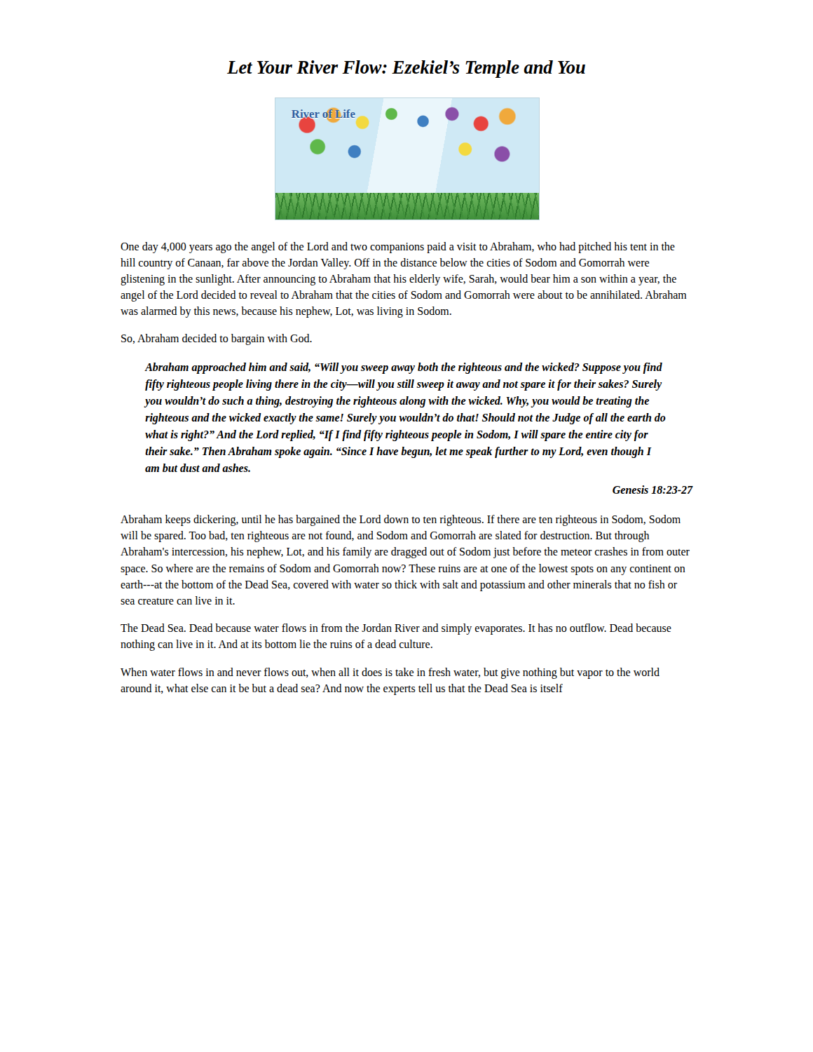Let Your River Flow: Ezekiel’s Temple and You
River of Life Everything will live wherever
the river flows - Ezekiel 47v9
One day 4,000 years ago the angel of the Lord and two companions paid a visit to Abraham, who had pitched his tent in the hill country of Canaan, far above the Jordan Valley. Off in the distance below the cities of Sodom and Gomorrah were glistening in the sunlight. After announcing to Abraham that his elderly wife, Sarah, would bear him a son within a year, the angel of the Lord decided to reveal to Abraham that the cities of Sodom and Gomorrah were about to be annihilated. Abraham was alarmed by this news, because his nephew, Lot, was living in Sodom.
So, Abraham decided to bargain with God.
Abraham approached him and said, “Will you sweep away both the righteous and the wicked? Suppose you find fifty righteous people living there in the city—will you still sweep it away and not spare it for their sakes? Surely you wouldn’t do such a thing, destroying the righteous along with the wicked. Why, you would be treating the righteous and the wicked exactly the same! Surely you wouldn’t do that! Should not the Judge of all the earth do what is right?” And the Lord replied, “If I find fifty righteous people in Sodom, I will spare the entire city for their sake.” Then Abraham spoke again. “Since I have begun, let me speak further to my Lord, even though I am but dust and ashes.
Genesis 18:23-27
Abraham keeps dickering, until he has bargained the Lord down to ten righteous. If there are ten righteous in Sodom, Sodom will be spared. Too bad, ten righteous are not found, and Sodom and Gomorrah are slated for destruction. But through Abraham's intercession, his nephew, Lot, and his family are dragged out of Sodom just before the meteor crashes in from outer space. So where are the remains of Sodom and Gomorrah now? These ruins are at one of the lowest spots on any continent on earth---at the bottom of the Dead Sea, covered with water so thick with salt and potassium and other minerals that no fish or sea creature can live in it.
The Dead Sea. Dead because water flows in from the Jordan River and simply evaporates. It has no outflow. Dead because nothing can live in it. And at its bottom lie the ruins of a dead culture.
When water flows in and never flows out, when all it does is take in fresh water, but give nothing but vapor to the world around it, what else can it be but a dead sea? And now the experts tell us that the Dead Sea is itself